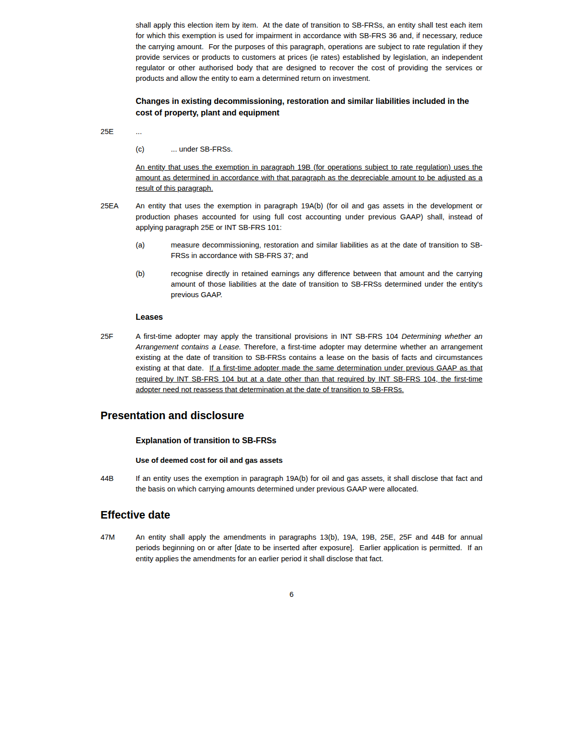shall apply this election item by item. At the date of transition to SB-FRSs, an entity shall test each item for which this exemption is used for impairment in accordance with SB-FRS 36 and, if necessary, reduce the carrying amount. For the purposes of this paragraph, operations are subject to rate regulation if they provide services or products to customers at prices (ie rates) established by legislation, an independent regulator or other authorised body that are designed to recover the cost of providing the services or products and allow the entity to earn a determined return on investment.
Changes in existing decommissioning, restoration and similar liabilities included in the cost of property, plant and equipment
25E
...
(c)
... under SB-FRSs.
An entity that uses the exemption in paragraph 19B (for operations subject to rate regulation) uses the amount as determined in accordance with that paragraph as the depreciable amount to be adjusted as a result of this paragraph.
25EA
An entity that uses the exemption in paragraph 19A(b) (for oil and gas assets in the development or production phases accounted for using full cost accounting under previous GAAP) shall, instead of applying paragraph 25E or INT SB-FRS 101:
(a)
measure decommissioning, restoration and similar liabilities as at the date of transition to SB-FRSs in accordance with SB-FRS 37; and
(b)
recognise directly in retained earnings any difference between that amount and the carrying amount of those liabilities at the date of transition to SB-FRSs determined under the entity's previous GAAP.
Leases
25F
A first-time adopter may apply the transitional provisions in INT SB-FRS 104 Determining whether an Arrangement contains a Lease. Therefore, a first-time adopter may determine whether an arrangement existing at the date of transition to SB-FRSs contains a lease on the basis of facts and circumstances existing at that date. If a first-time adopter made the same determination under previous GAAP as that required by INT SB-FRS 104 but at a date other than that required by INT SB-FRS 104, the first-time adopter need not reassess that determination at the date of transition to SB-FRSs.
Presentation and disclosure
Explanation of transition to SB-FRSs
Use of deemed cost for oil and gas assets
44B
If an entity uses the exemption in paragraph 19A(b) for oil and gas assets, it shall disclose that fact and the basis on which carrying amounts determined under previous GAAP were allocated.
Effective date
47M
An entity shall apply the amendments in paragraphs 13(b), 19A, 19B, 25E, 25F and 44B for annual periods beginning on or after [date to be inserted after exposure]. Earlier application is permitted. If an entity applies the amendments for an earlier period it shall disclose that fact.
6